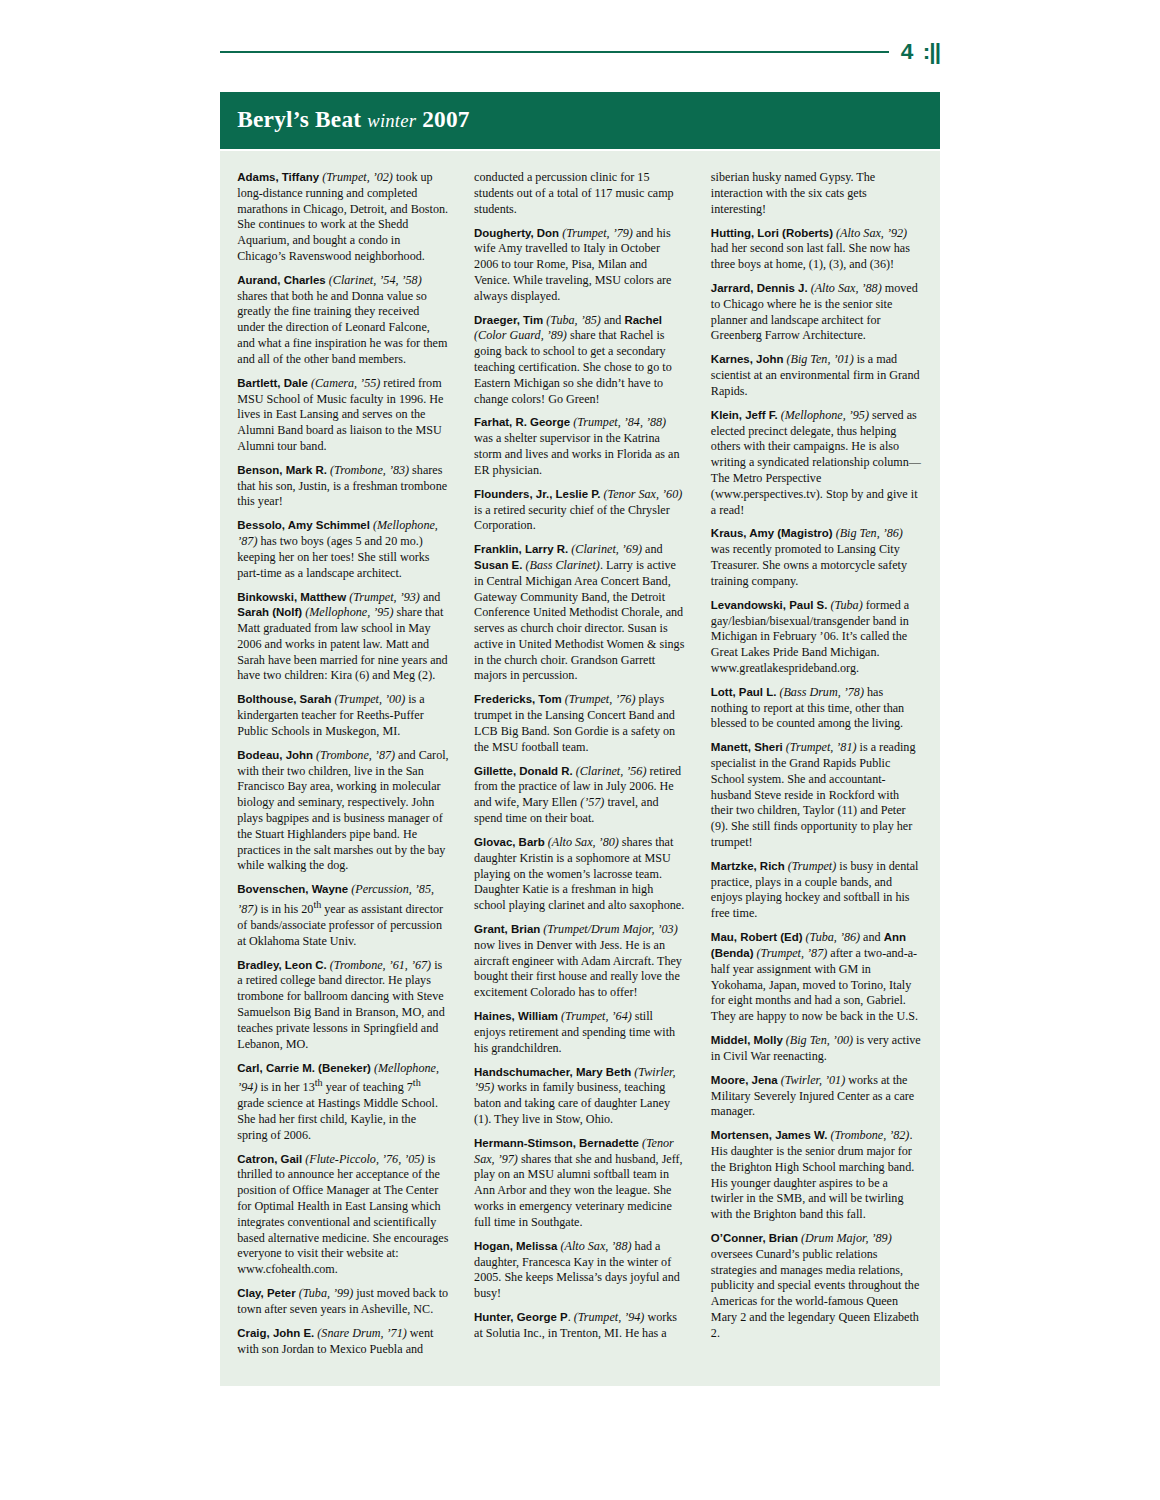4 :||
Beryl’s Beat winter 2007
Adams, Tiffany (Trumpet, ’02) took up long-distance running and completed marathons in Chicago, Detroit, and Boston. She continues to work at the Shedd Aquarium, and bought a condo in Chicago’s Ravenswood neighborhood.
Aurand, Charles (Clarinet, ’54, ’58) shares that both he and Donna value so greatly the fine training they received under the direction of Leonard Falcone, and what a fine inspiration he was for them and all of the other band members.
Bartlett, Dale (Camera, ’55) retired from MSU School of Music faculty in 1996. He lives in East Lansing and serves on the Alumni Band board as liaison to the MSU Alumni tour band.
Benson, Mark R. (Trombone, ’83) shares that his son, Justin, is a freshman trombone this year!
Bessolo, Amy Schimmel (Mellophone, ’87) has two boys (ages 5 and 20 mo.) keeping her on her toes! She still works part-time as a landscape architect.
Binkowski, Matthew (Trumpet, ’93) and Sarah (Nolf) (Mellophone, ’95) share that Matt graduated from law school in May 2006 and works in patent law. Matt and Sarah have been married for nine years and have two children: Kira (6) and Meg (2).
Bolthouse, Sarah (Trumpet, ’00) is a kindergarten teacher for Reeths-Puffer Public Schools in Muskegon, MI.
Bodeau, John (Trombone, ’87) and Carol, with their two children, live in the San Francisco Bay area, working in molecular biology and seminary, respectively. John plays bagpipes and is business manager of the Stuart Highlanders pipe band. He practices in the salt marshes out by the bay while walking the dog.
Bovenschen, Wayne (Percussion, ’85, ’87) is in his 20th year as assistant director of bands/associate professor of percussion at Oklahoma State Univ.
Bradley, Leon C. (Trombone, ’61, ’67) is a retired college band director. He plays trombone for ballroom dancing with Steve Samuelson Big Band in Branson, MO, and teaches private lessons in Springfield and Lebanon, MO.
Carl, Carrie M. (Beneker) (Mellophone, ’94) is in her 13th year of teaching 7th grade science at Hastings Middle School. She had her first child, Kaylie, in the spring of 2006.
Catron, Gail (Flute-Piccolo, ’76, ’05) is thrilled to announce her acceptance of the position of Office Manager at The Center for Optimal Health in East Lansing which integrates conventional and scientifically based alternative medicine. She encourages everyone to visit their website at: www.cfohealth.com.
Clay, Peter (Tuba, ’99) just moved back to town after seven years in Asheville, NC.
Craig, John E. (Snare Drum, ’71) went with son Jordan to Mexico Puebla and conducted a percussion clinic for 15 students out of a total of 117 music camp students.
Dougherty, Don (Trumpet, ’79) and his wife Amy travelled to Italy in October 2006 to tour Rome, Pisa, Milan and Venice. While traveling, MSU colors are always displayed.
Draeger, Tim (Tuba, ’85) and Rachel (Color Guard, ’89) share that Rachel is going back to school to get a secondary teaching certification. She chose to go to Eastern Michigan so she didn’t have to change colors! Go Green!
Farhat, R. George (Trumpet, ’84, ’88) was a shelter supervisor in the Katrina storm and lives and works in Florida as an ER physician.
Flounders, Jr., Leslie P. (Tenor Sax, ’60) is a retired security chief of the Chrysler Corporation.
Franklin, Larry R. (Clarinet, ’69) and Susan E. (Bass Clarinet). Larry is active in Central Michigan Area Concert Band, Gateway Community Band, the Detroit Conference United Methodist Chorale, and serves as church choir director. Susan is active in United Methodist Women & sings in the church choir. Grandson Garrett majors in percussion.
Fredericks, Tom (Trumpet, ’76) plays trumpet in the Lansing Concert Band and LCB Big Band. Son Gordie is a safety on the MSU football team.
Gillette, Donald R. (Clarinet, ’56) retired from the practice of law in July 2006. He and wife, Mary Ellen (’57) travel, and spend time on their boat.
Glovac, Barb (Alto Sax, ’80) shares that daughter Kristin is a sophomore at MSU playing on the women’s lacrosse team. Daughter Katie is a freshman in high school playing clarinet and alto saxophone.
Grant, Brian (Trumpet/Drum Major, ’03) now lives in Denver with Jess. He is an aircraft engineer with Adam Aircraft. They bought their first house and really love the excitement Colorado has to offer!
Haines, William (Trumpet, ’64) still enjoys retirement and spending time with his grandchildren.
Handschumacher, Mary Beth (Twirler, ’95) works in family business, teaching baton and taking care of daughter Laney (1). They live in Stow, Ohio.
Hermann-Stimson, Bernadette (Tenor Sax, ’97) shares that she and husband, Jeff, play on an MSU alumni softball team in Ann Arbor and they won the league. She works in emergency veterinary medicine full time in Southgate.
Hogan, Melissa (Alto Sax, ’88) had a daughter, Francesca Kay in the winter of 2005. She keeps Melissa’s days joyful and busy!
Hunter, George P. (Trumpet, ’94) works at Solutia Inc., in Trenton, MI. He has a siberian husky named Gypsy. The interaction with the six cats gets interesting!
Hutting, Lori (Roberts) (Alto Sax, ’92) had her second son last fall. She now has three boys at home, (1), (3), and (36)!
Jarrard, Dennis J. (Alto Sax, ’88) moved to Chicago where he is the senior site planner and landscape architect for Greenberg Farrow Architecture.
Karnes, John (Big Ten, ’01) is a mad scientist at an environmental firm in Grand Rapids.
Klein, Jeff F. (Mellophone, ’95) served as elected precinct delegate, thus helping others with their campaigns. He is also writing a syndicated relationship column—The Metro Perspective (www.perspectives.tv). Stop by and give it a read!
Kraus, Amy (Magistro) (Big Ten, ’86) was recently promoted to Lansing City Treasurer. She owns a motorcycle safety training company.
Levandowski, Paul S. (Tuba) formed a gay/lesbian/bisexual/transgender band in Michigan in February ’06. It’s called the Great Lakes Pride Band Michigan. www.greatlakesprideband.org.
Lott, Paul L. (Bass Drum, ’78) has nothing to report at this time, other than blessed to be counted among the living.
Manett, Sheri (Trumpet, ’81) is a reading specialist in the Grand Rapids Public School system. She and accountant-husband Steve reside in Rockford with their two children, Taylor (11) and Peter (9). She still finds opportunity to play her trumpet!
Martzke, Rich (Trumpet) is busy in dental practice, plays in a couple bands, and enjoys playing hockey and softball in his free time.
Mau, Robert (Ed) (Tuba, ’86) and Ann (Benda) (Trumpet, ’87) after a two-and-a-half year assignment with GM in Yokohama, Japan, moved to Torino, Italy for eight months and had a son, Gabriel. They are happy to now be back in the U.S.
Middel, Molly (Big Ten, ’00) is very active in Civil War reenacting.
Moore, Jena (Twirler, ’01) works at the Military Severely Injured Center as a care manager.
Mortensen, James W. (Trombone, ’82). His daughter is the senior drum major for the Brighton High School marching band. His younger daughter aspires to be a twirler in the SMB, and will be twirling with the Brighton band this fall.
O’Conner, Brian (Drum Major, ’89) oversees Cunard’s public relations strategies and manages media relations, publicity and special events throughout the Americas for the world-famous Queen Mary 2 and the legendary Queen Elizabeth 2.